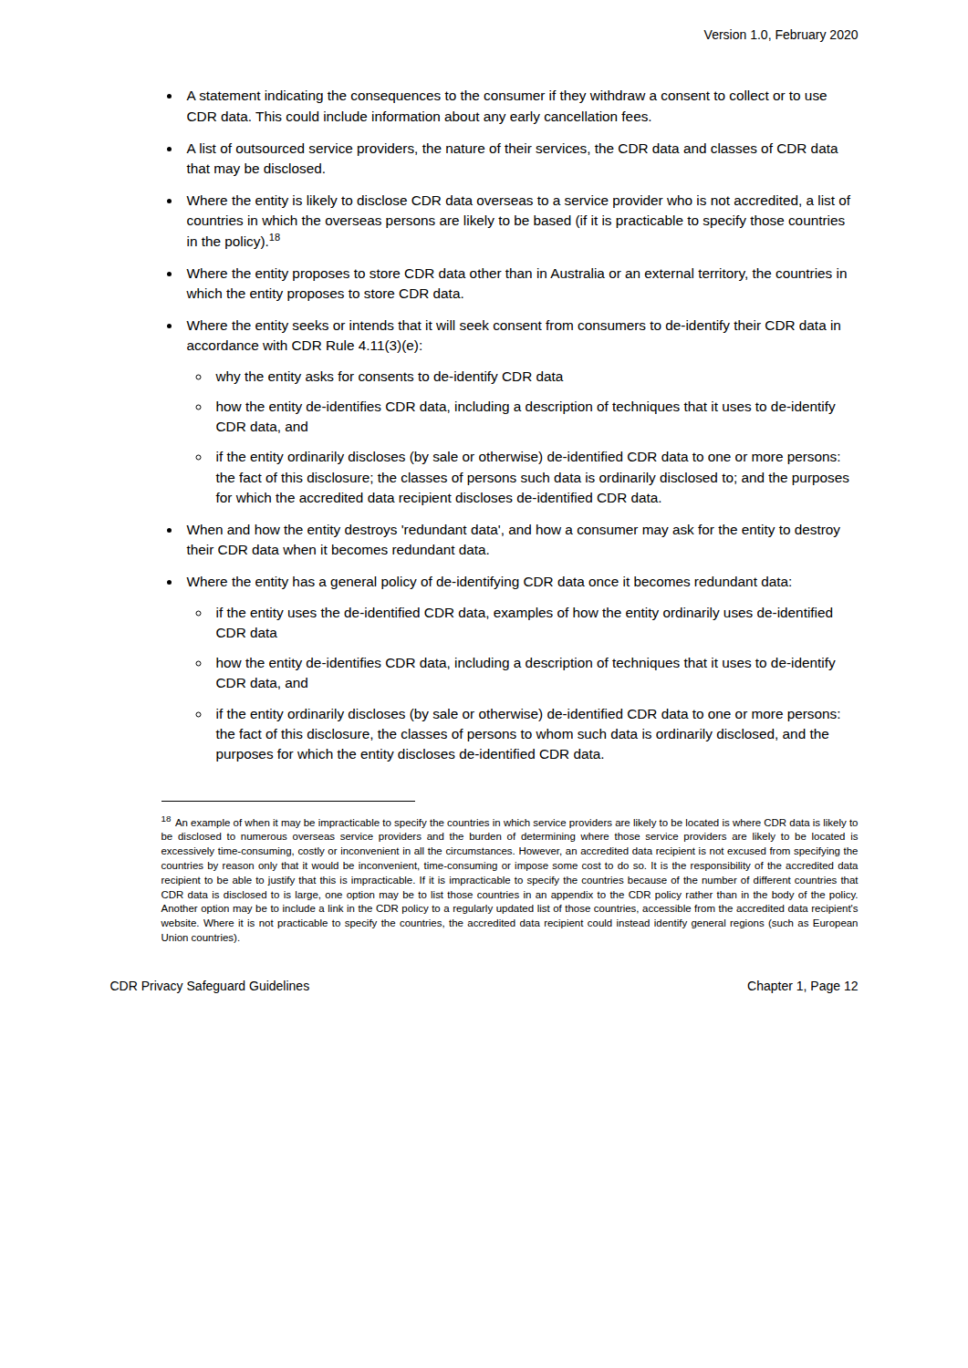Version 1.0, February 2020
A statement indicating the consequences to the consumer if they withdraw a consent to collect or to use CDR data. This could include information about any early cancellation fees.
A list of outsourced service providers, the nature of their services, the CDR data and classes of CDR data that may be disclosed.
Where the entity is likely to disclose CDR data overseas to a service provider who is not accredited, a list of countries in which the overseas persons are likely to be based (if it is practicable to specify those countries in the policy).18
Where the entity proposes to store CDR data other than in Australia or an external territory, the countries in which the entity proposes to store CDR data.
Where the entity seeks or intends that it will seek consent from consumers to de-identify their CDR data in accordance with CDR Rule 4.11(3)(e):
why the entity asks for consents to de-identify CDR data
how the entity de-identifies CDR data, including a description of techniques that it uses to de-identify CDR data, and
if the entity ordinarily discloses (by sale or otherwise) de-identified CDR data to one or more persons: the fact of this disclosure; the classes of persons such data is ordinarily disclosed to; and the purposes for which the accredited data recipient discloses de-identified CDR data.
When and how the entity destroys 'redundant data', and how a consumer may ask for the entity to destroy their CDR data when it becomes redundant data.
Where the entity has a general policy of de-identifying CDR data once it becomes redundant data:
if the entity uses the de-identified CDR data, examples of how the entity ordinarily uses de-identified CDR data
how the entity de-identifies CDR data, including a description of techniques that it uses to de-identify CDR data, and
if the entity ordinarily discloses (by sale or otherwise) de-identified CDR data to one or more persons: the fact of this disclosure, the classes of persons to whom such data is ordinarily disclosed, and the purposes for which the entity discloses de-identified CDR data.
18 An example of when it may be impracticable to specify the countries in which service providers are likely to be located is where CDR data is likely to be disclosed to numerous overseas service providers and the burden of determining where those service providers are likely to be located is excessively time-consuming, costly or inconvenient in all the circumstances. However, an accredited data recipient is not excused from specifying the countries by reason only that it would be inconvenient, time-consuming or impose some cost to do so. It is the responsibility of the accredited data recipient to be able to justify that this is impracticable. If it is impracticable to specify the countries because of the number of different countries that CDR data is disclosed to is large, one option may be to list those countries in an appendix to the CDR policy rather than in the body of the policy. Another option may be to include a link in the CDR policy to a regularly updated list of those countries, accessible from the accredited data recipient's website. Where it is not practicable to specify the countries, the accredited data recipient could instead identify general regions (such as European Union countries).
CDR Privacy Safeguard Guidelines Chapter 1, Page 12